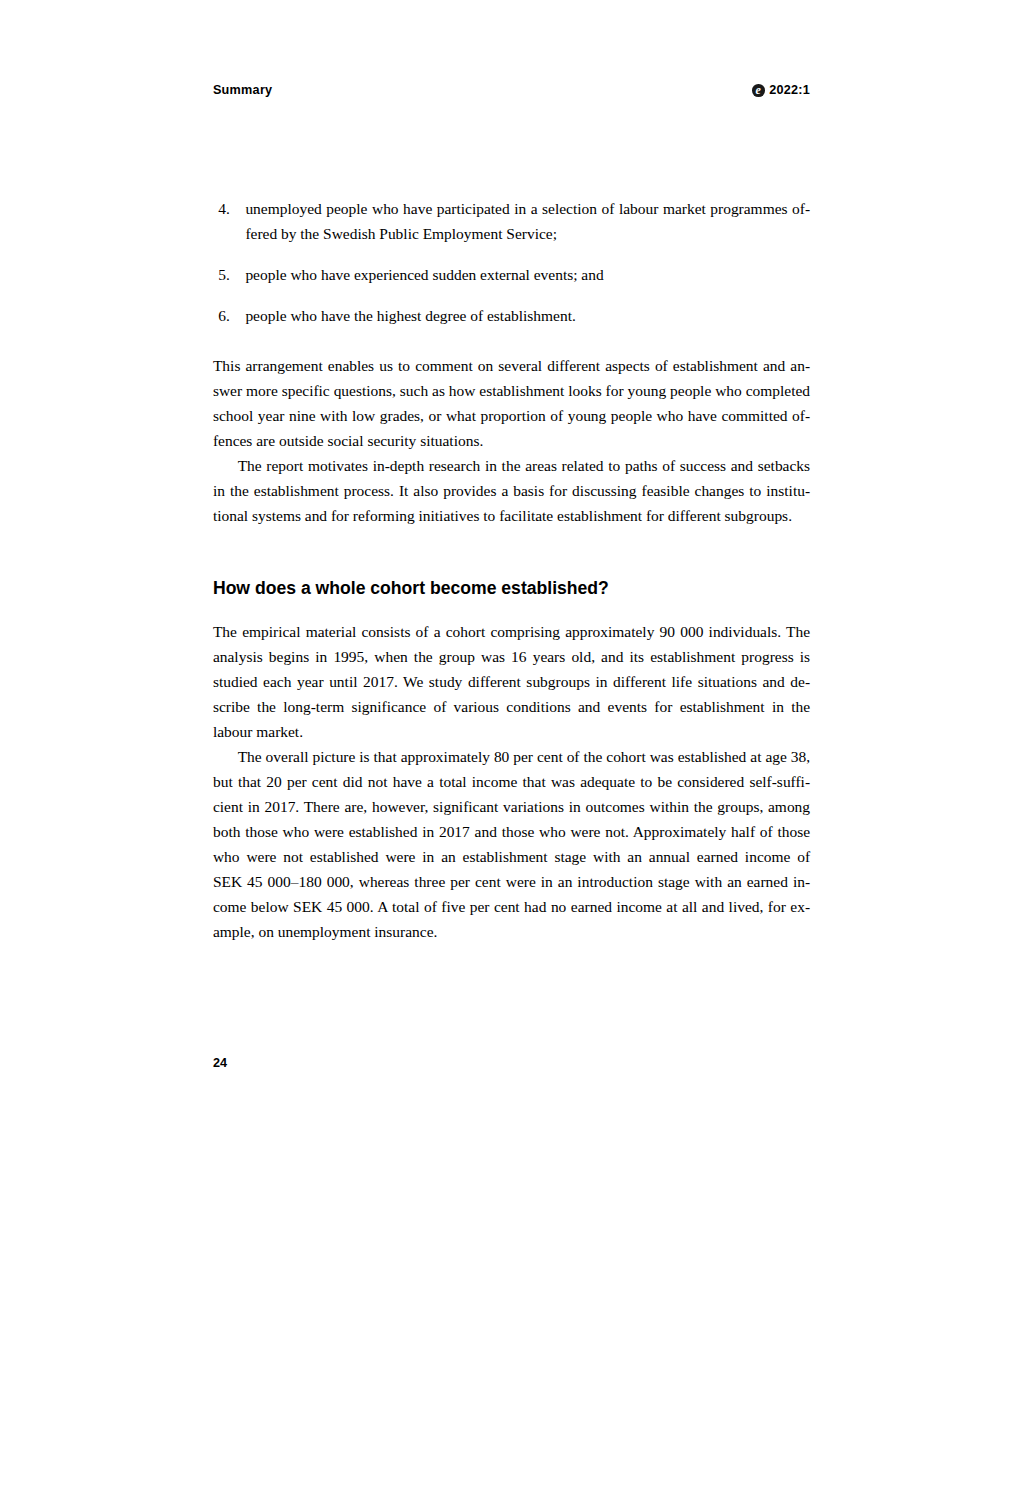Summary e2022:1
4. unemployed people who have participated in a selection of labour market programmes offered by the Swedish Public Employment Service;
5. people who have experienced sudden external events; and
6. people who have the highest degree of establishment.
This arrangement enables us to comment on several different aspects of establishment and answer more specific questions, such as how establishment looks for young people who completed school year nine with low grades, or what proportion of young people who have committed offences are outside social security situations.
The report motivates in-depth research in the areas related to paths of success and setbacks in the establishment process. It also provides a basis for discussing feasible changes to institutional systems and for reforming initiatives to facilitate establishment for different subgroups.
How does a whole cohort become established?
The empirical material consists of a cohort comprising approximately 90 000 individuals. The analysis begins in 1995, when the group was 16 years old, and its establishment progress is studied each year until 2017. We study different subgroups in different life situations and describe the long-term significance of various conditions and events for establishment in the labour market.
The overall picture is that approximately 80 per cent of the cohort was established at age 38, but that 20 per cent did not have a total income that was adequate to be considered self-sufficient in 2017. There are, however, significant variations in outcomes within the groups, among both those who were established in 2017 and those who were not. Approximately half of those who were not established were in an establishment stage with an annual earned income of SEK 45 000–180 000, whereas three per cent were in an introduction stage with an earned income below SEK 45 000. A total of five per cent had no earned income at all and lived, for example, on unemployment insurance.
24